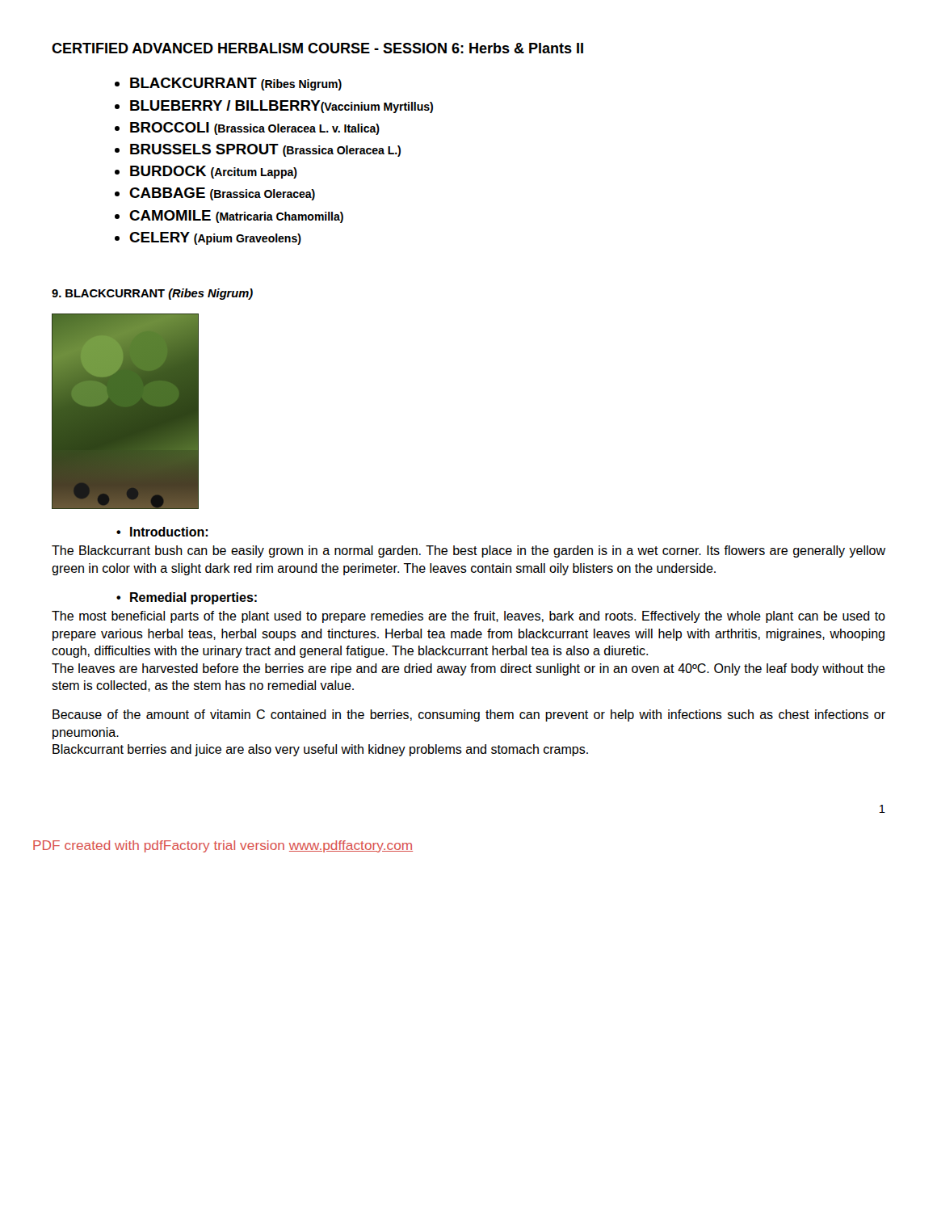CERTIFIED ADVANCED HERBALISM COURSE - SESSION 6: Herbs & Plants II
BLACKCURRANT (Ribes Nigrum)
BLUEBERRY / BILLBERRY(Vaccinium Myrtillus)
BROCCOLI (Brassica Oleracea L. v. Italica)
BRUSSELS SPROUT (Brassica Oleracea L.)
BURDOCK (Arcitum Lappa)
CABBAGE (Brassica Oleracea)
CAMOMILE (Matricaria Chamomilla)
CELERY (Apium Graveolens)
9. BLACKCURRANT (Ribes Nigrum)
Introduction:
The Blackcurrant bush can be easily grown in a normal garden. The best place in the garden is in a wet corner. Its flowers are generally yellow green in color with a slight dark red rim around the perimeter. The leaves contain small oily blisters on the underside.
Remedial properties:
The most beneficial parts of the plant used to prepare remedies are the fruit, leaves, bark and roots. Effectively the whole plant can be used to prepare various herbal teas, herbal soups and tinctures. Herbal tea made from blackcurrant leaves will help with arthritis, migraines, whooping cough, difficulties with the urinary tract and general fatigue. The blackcurrant herbal tea is also a diuretic.
The leaves are harvested before the berries are ripe and are dried away from direct sunlight or in an oven at 40ºC. Only the leaf body without the stem is collected, as the stem has no remedial value.
Because of the amount of vitamin C contained in the berries, consuming them can prevent or help with infections such as chest infections or pneumonia.
Blackcurrant berries and juice are also very useful with kidney problems and stomach cramps.
1
PDF created with pdfFactory trial version www.pdffactory.com